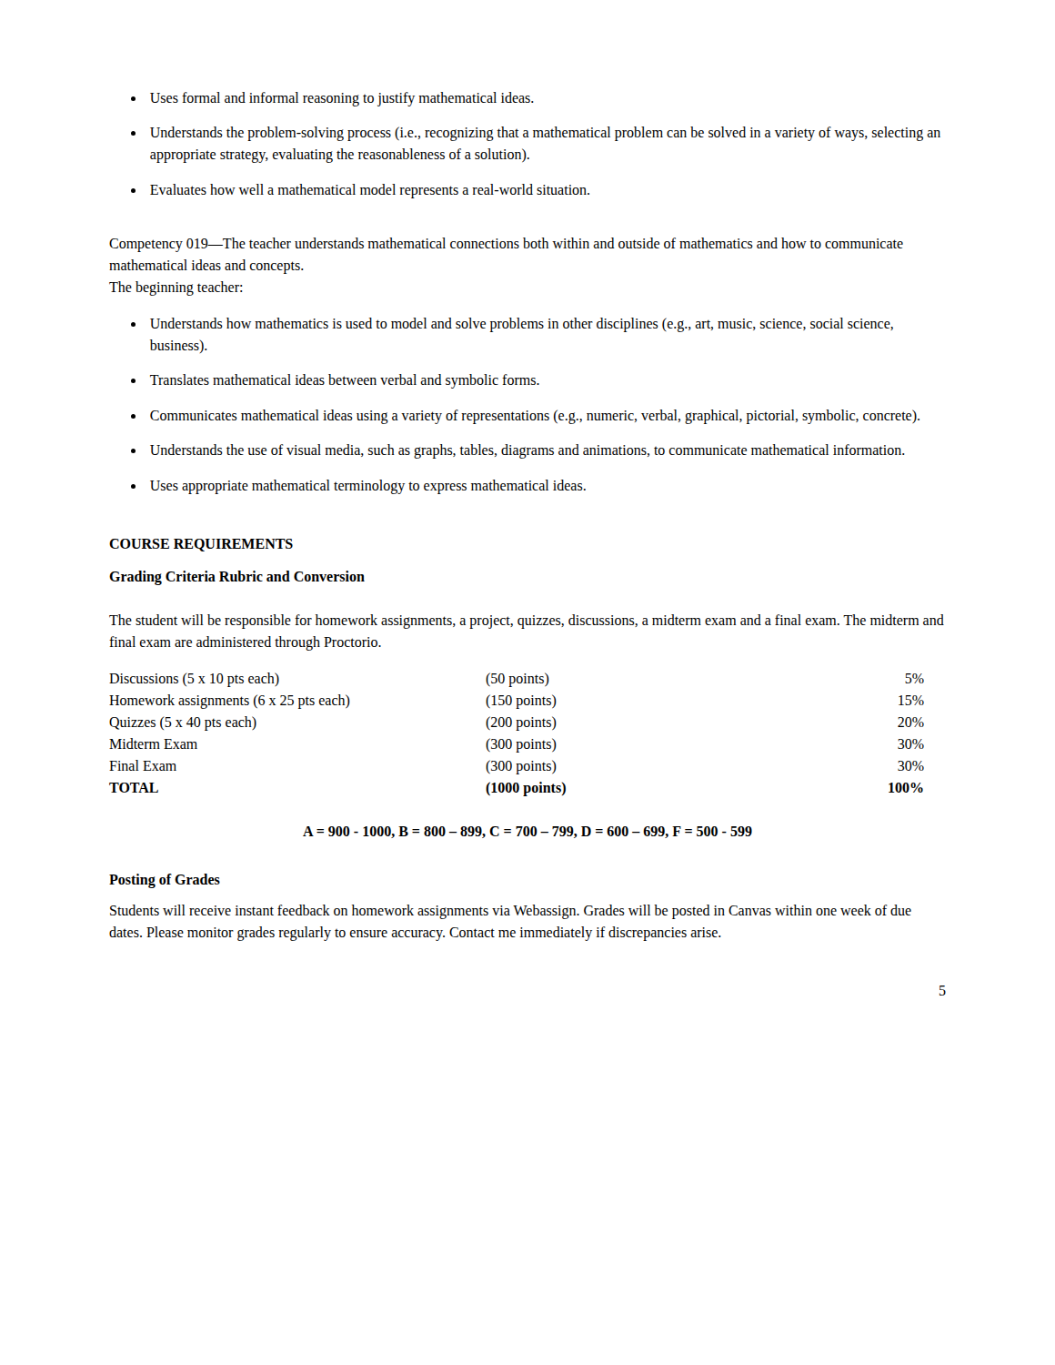Uses formal and informal reasoning to justify mathematical ideas.
Understands the problem-solving process (i.e., recognizing that a mathematical problem can be solved in a variety of ways, selecting an appropriate strategy, evaluating the reasonableness of a solution).
Evaluates how well a mathematical model represents a real-world situation.
Competency 019—The teacher understands mathematical connections both within and outside of mathematics and how to communicate mathematical ideas and concepts.
The beginning teacher:
Understands how mathematics is used to model and solve problems in other disciplines (e.g., art, music, science, social science, business).
Translates mathematical ideas between verbal and symbolic forms.
Communicates mathematical ideas using a variety of representations (e.g., numeric, verbal, graphical, pictorial, symbolic, concrete).
Understands the use of visual media, such as graphs, tables, diagrams and animations, to communicate mathematical information.
Uses appropriate mathematical terminology to express mathematical ideas.
Course Requirements
Grading Criteria Rubric and Conversion
The student will be responsible for homework assignments, a project, quizzes, discussions, a midterm exam and a final exam. The midterm and final exam are administered through Proctorio.
| Discussions (5 x 10 pts each) | (50 points) | 5% |
| Homework assignments (6 x 25 pts each) | (150 points) | 15% |
| Quizzes (5 x 40 pts each) | (200 points) | 20% |
| Midterm Exam | (300 points) | 30% |
| Final Exam | (300 points) | 30% |
| TOTAL | (1000 points) | 100% |
A = 900 - 1000, B = 800 – 899, C = 700 – 799, D = 600 – 699, F = 500 - 599
Posting of Grades
Students will receive instant feedback on homework assignments via Webassign. Grades will be posted in Canvas within one week of due dates. Please monitor grades regularly to ensure accuracy. Contact me immediately if discrepancies arise.
5